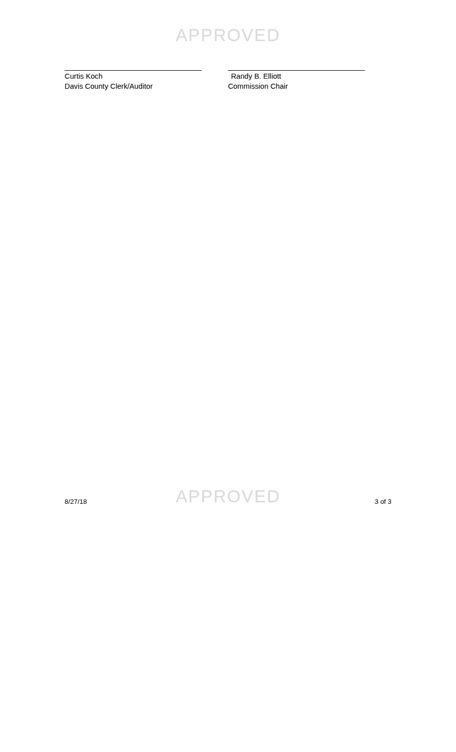APPROVED
Curtis Koch
Davis County Clerk/Auditor
Randy B. Elliott
Commission Chair
8/27/18
APPROVED
3 of 3